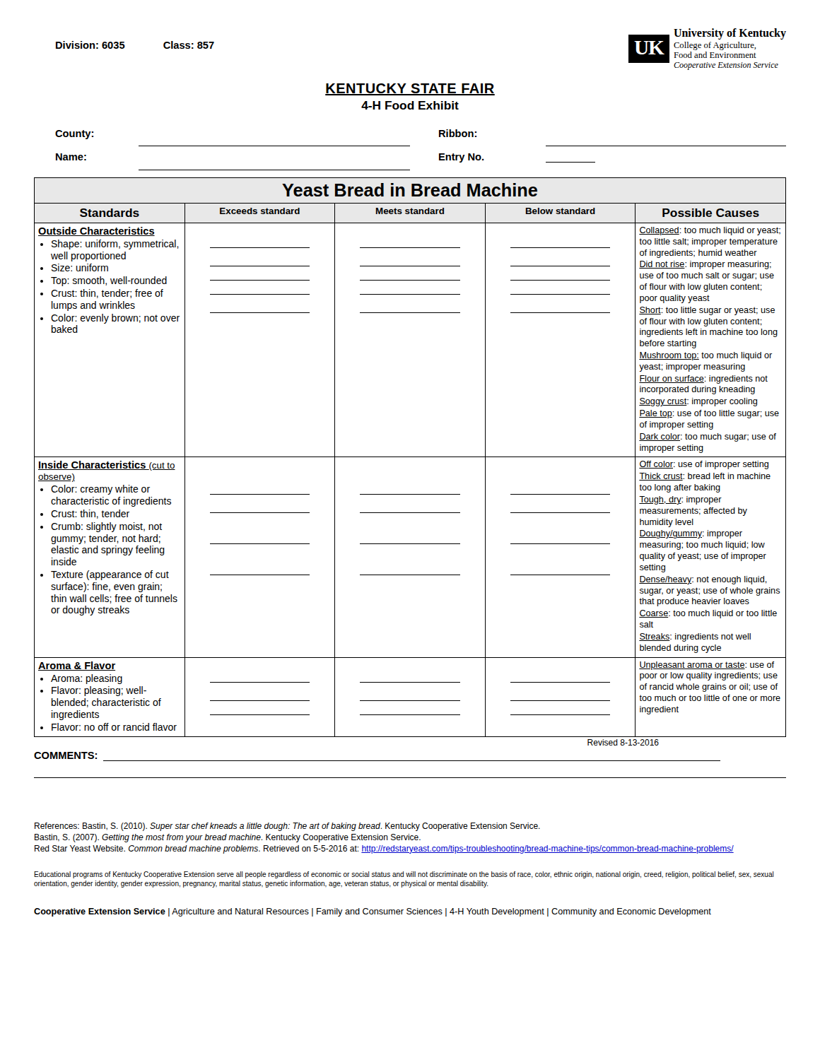UK University of Kentucky
College of Agriculture,
Food and Environment
Cooperative Extension Service
Division: 6035 Class: 857
KENTUCKY STATE FAIR
4-H Food Exhibit
| County: | | Ribbon: | |
| Name: | | Entry No. | |
| Yeast Bread in Bread Machine |
| Standards | Exceeds standard | Meets standard | Below standard | Possible Causes |
| Outside Characteristics Shape: uniform, symmetrical, well proportioned Size: uniform Top: smooth, well-rounded Crust: thin, tender; free of lumps and wrinkles Color: evenly brown; not over baked | | | | Collapsed : too much liquid or yeast; too little salt; improper temperature of ingredients; humid weather Did not rise : improper measuring; use of too much salt or sugar; use of flour with low gluten content; poor quality yeast Short : too little sugar or yeast; use of flour with low gluten content; ingredients left in machine too long before starting Mushroom top: too much liquid or yeast; improper measuring Flour on surface : ingredients not incorporated during kneading Soggy crust : improper cooling Pale top : use of too little sugar; use of improper setting Dark color : too much sugar; use of improper setting |
| Inside Characteristics (cut to observe) Color: creamy white or characteristic of ingredients Crust: thin, tender Crumb: slightly moist, not gummy; tender, not hard; elastic and springy feeling inside Texture (appearance of cut surface): fine, even grain; thin wall cells; free of tunnels or doughy streaks | | | | Off color : use of improper setting Thick crust : bread left in machine too long after baking Tough, dry : improper measurements; affected by humidity level Doughy/gummy : improper measuring; too much liquid; low quality of yeast; use of improper setting Dense/heavy : not enough liquid, sugar, or yeast; use of whole grains that produce heavier loaves Coarse : too much liquid or too little salt Streaks : ingredients not well blended during cycle |
| Aroma & Flavor Aroma: pleasing Flavor: pleasing; well-blended; characteristic of ingredients Flavor: no off or rancid flavor | | | | Unpleasant aroma or taste : use of poor or low quality ingredients; use of rancid whole grains or oil; use of too much or too little of one or more ingredient |
Revised 8-13-2016
COMMENTS:
References: Bastin, S. (2010). Super star chef kneads a little dough: The art of baking bread. Kentucky Cooperative Extension Service.
Bastin, S. (2007). Getting the most from your bread machine. Kentucky Cooperative Extension Service.
Red Star Yeast Website. Common bread machine problems. Retrieved on 5-5-2016 at: http://redstaryeast.com/tips-troubleshooting/bread-machine-tips/common-bread-machine-problems/
Educational programs of Kentucky Cooperative Extension serve all people regardless of economic or social status and will not discriminate on the basis of race, color, ethnic origin, national origin, creed, religion, political belief, sex, sexual orientation, gender identity, gender expression, pregnancy, marital status, genetic information, age, veteran status, or physical or mental disability.
Cooperative Extension Service | Agriculture and Natural Resources | Family and Consumer Sciences | 4-H Youth Development | Community and Economic Development